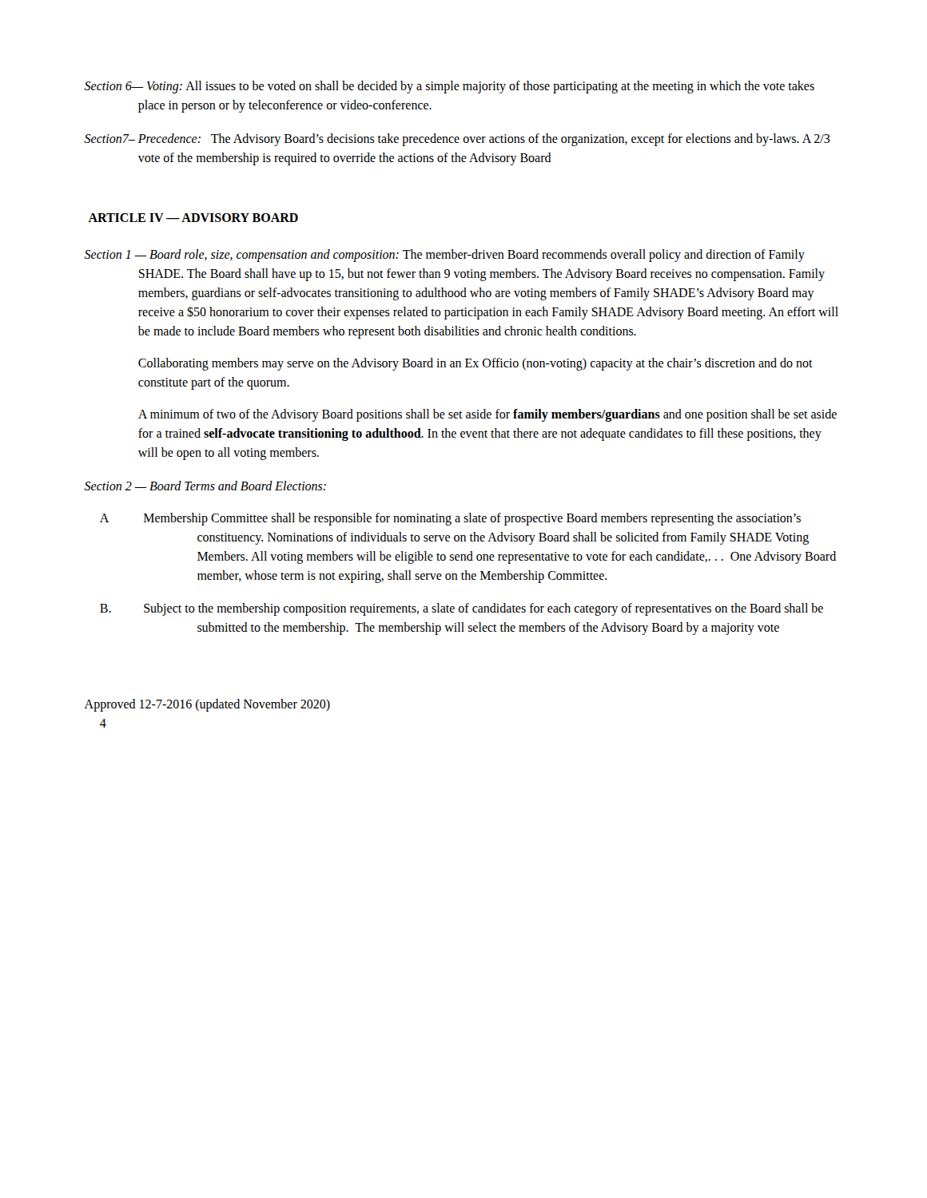Section 6— Voting: All issues to be voted on shall be decided by a simple majority of those participating at the meeting in which the vote takes place in person or by teleconference or video-conference.
Section7– Precedence: The Advisory Board’s decisions take precedence over actions of the organization, except for elections and by-laws. A 2/3 vote of the membership is required to override the actions of the Advisory Board
ARTICLE IV — ADVISORY BOARD
Section 1 — Board role, size, compensation and composition: The member-driven Board recommends overall policy and direction of Family SHADE. The Board shall have up to 15, but not fewer than 9 voting members. The Advisory Board receives no compensation. Family members, guardians or self-advocates transitioning to adulthood who are voting members of Family SHADE’s Advisory Board may receive a $50 honorarium to cover their expenses related to participation in each Family SHADE Advisory Board meeting. An effort will be made to include Board members who represent both disabilities and chronic health conditions.
Collaborating members may serve on the Advisory Board in an Ex Officio (non-voting) capacity at the chair’s discretion and do not constitute part of the quorum.
A minimum of two of the Advisory Board positions shall be set aside for family members/guardians and one position shall be set aside for a trained self-advocate transitioning to adulthood. In the event that there are not adequate candidates to fill these positions, they will be open to all voting members.
Section 2 — Board Terms and Board Elections:
AMembership Committee shall be responsible for nominating a slate of prospective Board members representing the association’s constituency. Nominations of individuals to serve on the Advisory Board shall be solicited from Family SHADE Voting Members. All voting members will be eligible to send one representative to vote for each candidate,. . . One Advisory Board member, whose term is not expiring, shall serve on the Membership Committee.
B. Subject to the membership composition requirements, a slate of candidates for each category of representatives on the Board shall be submitted to the membership. The membership will select the members of the Advisory Board by a majority vote
Approved 12-7-2016 (updated November 2020)
4